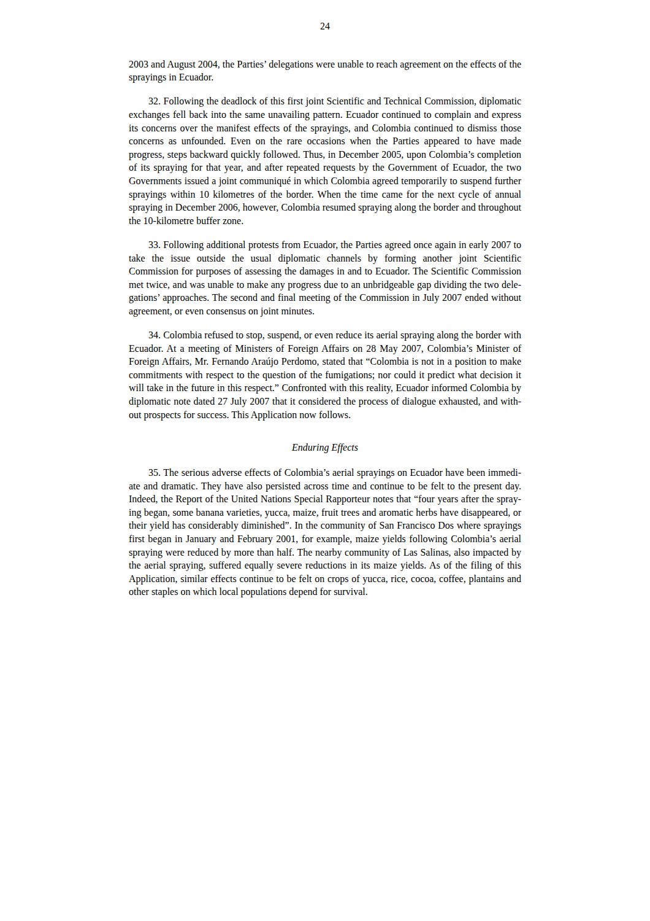24
2003 and August 2004, the Parties’ delegations were unable to reach agreement on the effects of the sprayings in Ecuador.
32. Following the deadlock of this first joint Scientific and Technical Commission, diplomatic exchanges fell back into the same unavailing pattern. Ecuador continued to complain and express its concerns over the manifest effects of the sprayings, and Colombia continued to dismiss those concerns as unfounded. Even on the rare occasions when the Parties appeared to have made progress, steps backward quickly followed. Thus, in December 2005, upon Colombia’s completion of its spraying for that year, and after repeated requests by the Government of Ecuador, the two Governments issued a joint communiqué in which Colombia agreed temporarily to suspend further sprayings within 10 kilometres of the border. When the time came for the next cycle of annual spraying in December 2006, however, Colombia resumed spraying along the border and throughout the 10-kilometre buffer zone.
33. Following additional protests from Ecuador, the Parties agreed once again in early 2007 to take the issue outside the usual diplomatic channels by forming another joint Scientific Commission for purposes of assessing the damages in and to Ecuador. The Scientific Commission met twice, and was unable to make any progress due to an unbridgeable gap dividing the two delegations’ approaches. The second and final meeting of the Commission in July 2007 ended without agreement, or even consensus on joint minutes.
34. Colombia refused to stop, suspend, or even reduce its aerial spraying along the border with Ecuador. At a meeting of Ministers of Foreign Affairs on 28 May 2007, Colombia’s Minister of Foreign Affairs, Mr. Fernando Araújo Perdomo, stated that “Colombia is not in a position to make commitments with respect to the question of the fumigations; nor could it predict what decision it will take in the future in this respect.” Confronted with this reality, Ecuador informed Colombia by diplomatic note dated 27 July 2007 that it considered the process of dialogue exhausted, and without prospects for success. This Application now follows.
Enduring Effects
35. The serious adverse effects of Colombia’s aerial sprayings on Ecuador have been immediate and dramatic. They have also persisted across time and continue to be felt to the present day. Indeed, the Report of the United Nations Special Rapporteur notes that “four years after the spraying began, some banana varieties, yucca, maize, fruit trees and aromatic herbs have disappeared, or their yield has considerably diminished”. In the community of San Francisco Dos where sprayings first began in January and February 2001, for example, maize yields following Colombia’s aerial spraying were reduced by more than half. The nearby community of Las Salinas, also impacted by the aerial spraying, suffered equally severe reductions in its maize yields. As of the filing of this Application, similar effects continue to be felt on crops of yucca, rice, cocoa, coffee, plantains and other staples on which local populations depend for survival.